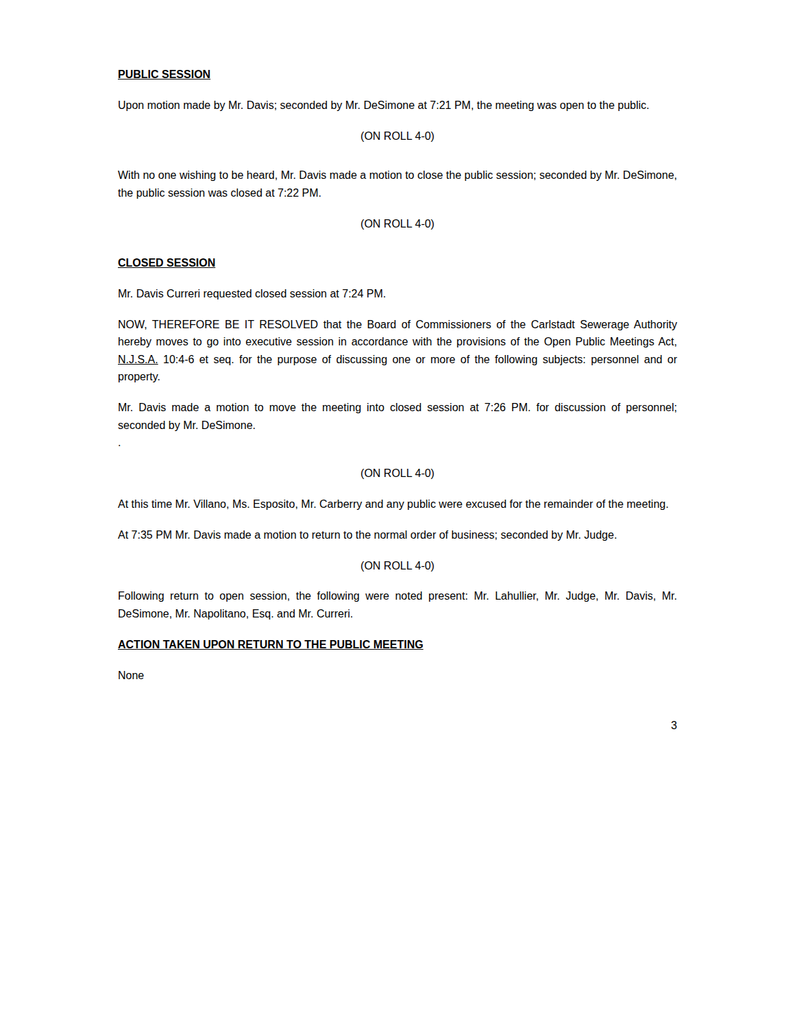PUBLIC SESSION
Upon motion made by Mr. Davis; seconded by Mr. DeSimone at 7:21 PM, the meeting was open to the public.
(ON ROLL 4-0)
With no one wishing to be heard, Mr. Davis made a motion to close the public session; seconded by Mr. DeSimone, the public session was closed at 7:22 PM.
(ON ROLL 4-0)
CLOSED SESSION
Mr. Davis Curreri requested closed session at 7:24 PM.
NOW, THEREFORE BE IT RESOLVED that the Board of Commissioners of the Carlstadt Sewerage Authority hereby moves to go into executive session in accordance with the provisions of the Open Public Meetings Act, N.J.S.A. 10:4-6 et seq. for the purpose of discussing one or more of the following subjects: personnel and or property.
Mr. Davis made a motion to move the meeting into closed session at 7:26 PM. for discussion of personnel; seconded by Mr. DeSimone.
.
(ON ROLL 4-0)
At this time Mr. Villano, Ms. Esposito, Mr. Carberry and any public were excused for the remainder of the meeting.
At 7:35 PM Mr. Davis made a motion to return to the normal order of business; seconded by Mr. Judge.
(ON ROLL 4-0)
Following return to open session, the following were noted present: Mr. Lahullier, Mr. Judge, Mr. Davis, Mr. DeSimone, Mr. Napolitano, Esq. and Mr. Curreri.
ACTION TAKEN UPON RETURN TO THE PUBLIC MEETING
None
3